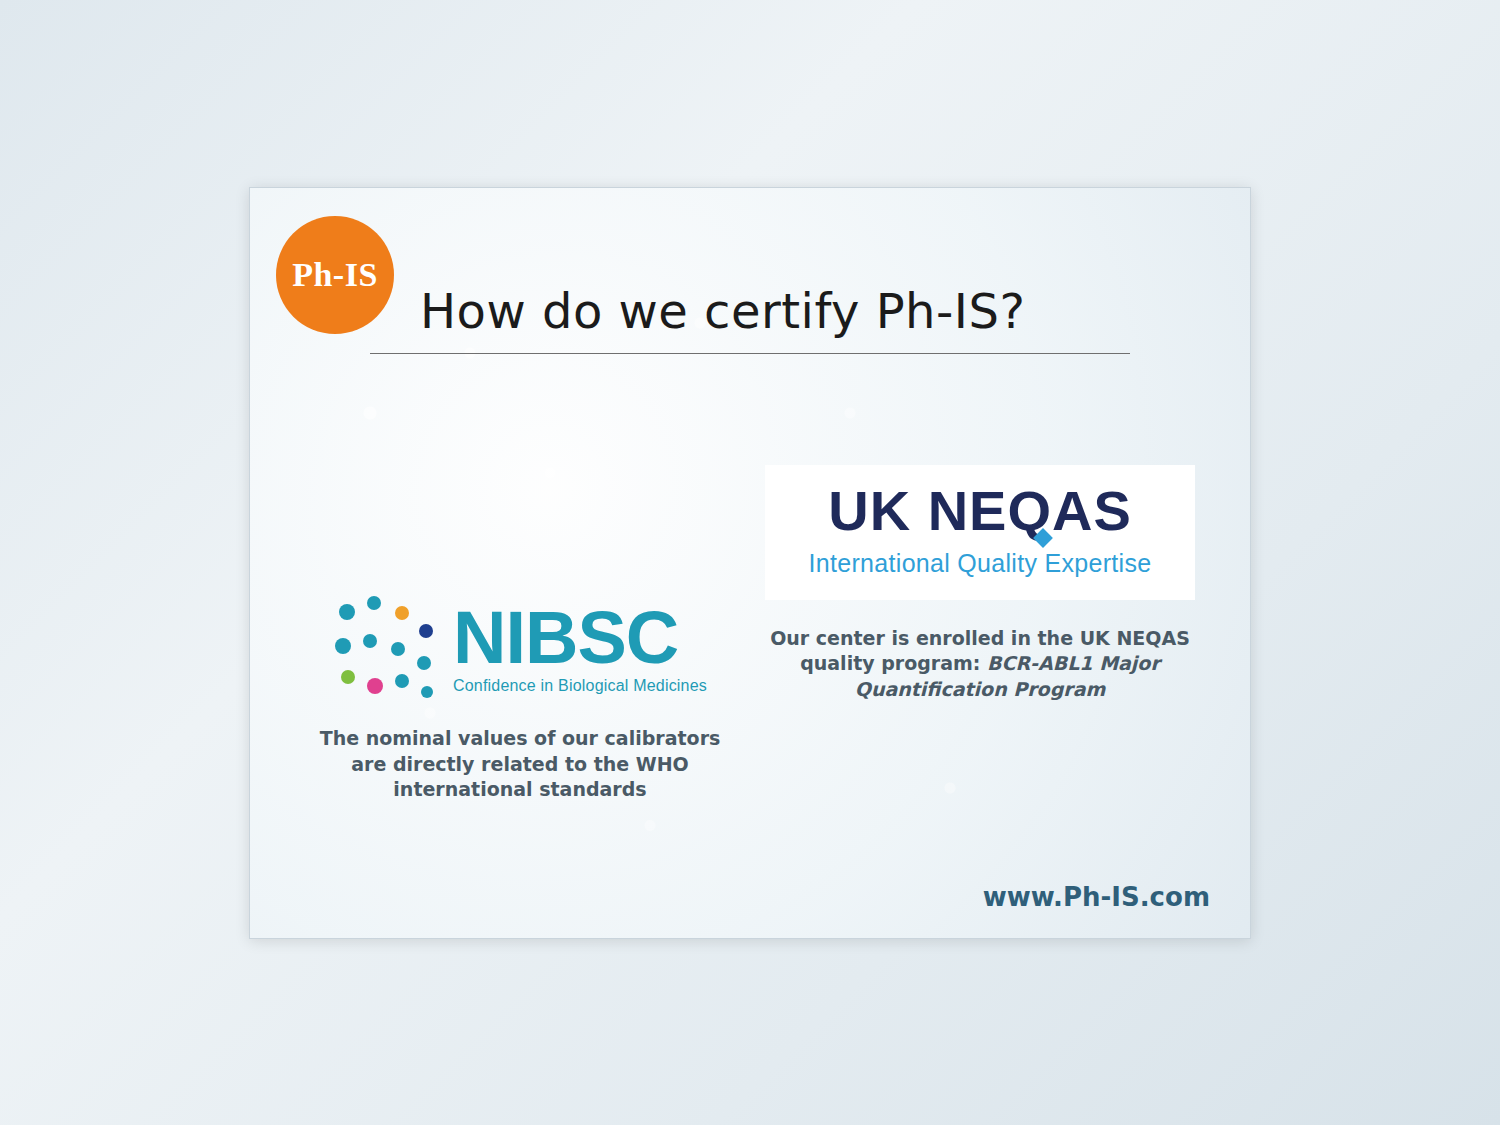Ph-IS
How do we certify Ph-IS?
NIBSC
Confidence in Biological Medicines
The nominal values of our calibrators are directly related to the WHO international standards
UK NEQAS
International Quality Expertise
Our center is enrolled in the UK NEQAS quality program: BCR-ABL1 Major Quantification Program
www.Ph-IS.com